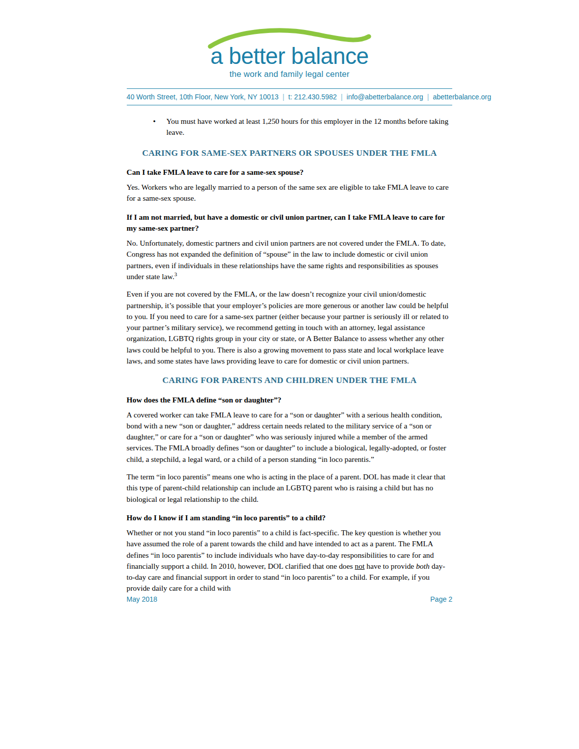a better balance
the work and family legal center
40 Worth Street, 10th Floor, New York, NY 10013 | t: 212.430.5982 | info@abetterbalance.org | abetterbalance.org
You must have worked at least 1,250 hours for this employer in the 12 months before taking leave.
Caring for Same-Sex Partners or Spouses Under the FMLA
Can I take FMLA leave to care for a same-sex spouse?
Yes. Workers who are legally married to a person of the same sex are eligible to take FMLA leave to care for a same-sex spouse.
If I am not married, but have a domestic or civil union partner, can I take FMLA leave to care for my same-sex partner?
No. Unfortunately, domestic partners and civil union partners are not covered under the FMLA. To date, Congress has not expanded the definition of “spouse” in the law to include domestic or civil union partners, even if individuals in these relationships have the same rights and responsibilities as spouses under state law.3
Even if you are not covered by the FMLA, or the law doesn’t recognize your civil union/domestic partnership, it’s possible that your employer’s policies are more generous or another law could be helpful to you. If you need to care for a same-sex partner (either because your partner is seriously ill or related to your partner’s military service), we recommend getting in touch with an attorney, legal assistance organization, LGBTQ rights group in your city or state, or A Better Balance to assess whether any other laws could be helpful to you. There is also a growing movement to pass state and local workplace leave laws, and some states have laws providing leave to care for domestic or civil union partners.
Caring for Parents and Children Under the FMLA
How does the FMLA define “son or daughter”?
A covered worker can take FMLA leave to care for a “son or daughter” with a serious health condition, bond with a new “son or daughter,” address certain needs related to the military service of a “son or daughter,” or care for a “son or daughter” who was seriously injured while a member of the armed services. The FMLA broadly defines “son or daughter” to include a biological, legally-adopted, or foster child, a stepchild, a legal ward, or a child of a person standing “in loco parentis.”
The term “in loco parentis” means one who is acting in the place of a parent. DOL has made it clear that this type of parent-child relationship can include an LGBTQ parent who is raising a child but has no biological or legal relationship to the child.
How do I know if I am standing “in loco parentis” to a child?
Whether or not you stand “in loco parentis” to a child is fact-specific. The key question is whether you have assumed the role of a parent towards the child and have intended to act as a parent. The FMLA defines “in loco parentis” to include individuals who have day-to-day responsibilities to care for and financially support a child. In 2010, however, DOL clarified that one does not have to provide both day-to-day care and financial support in order to stand “in loco parentis” to a child. For example, if you provide daily care for a child with
May 2018 Page 2